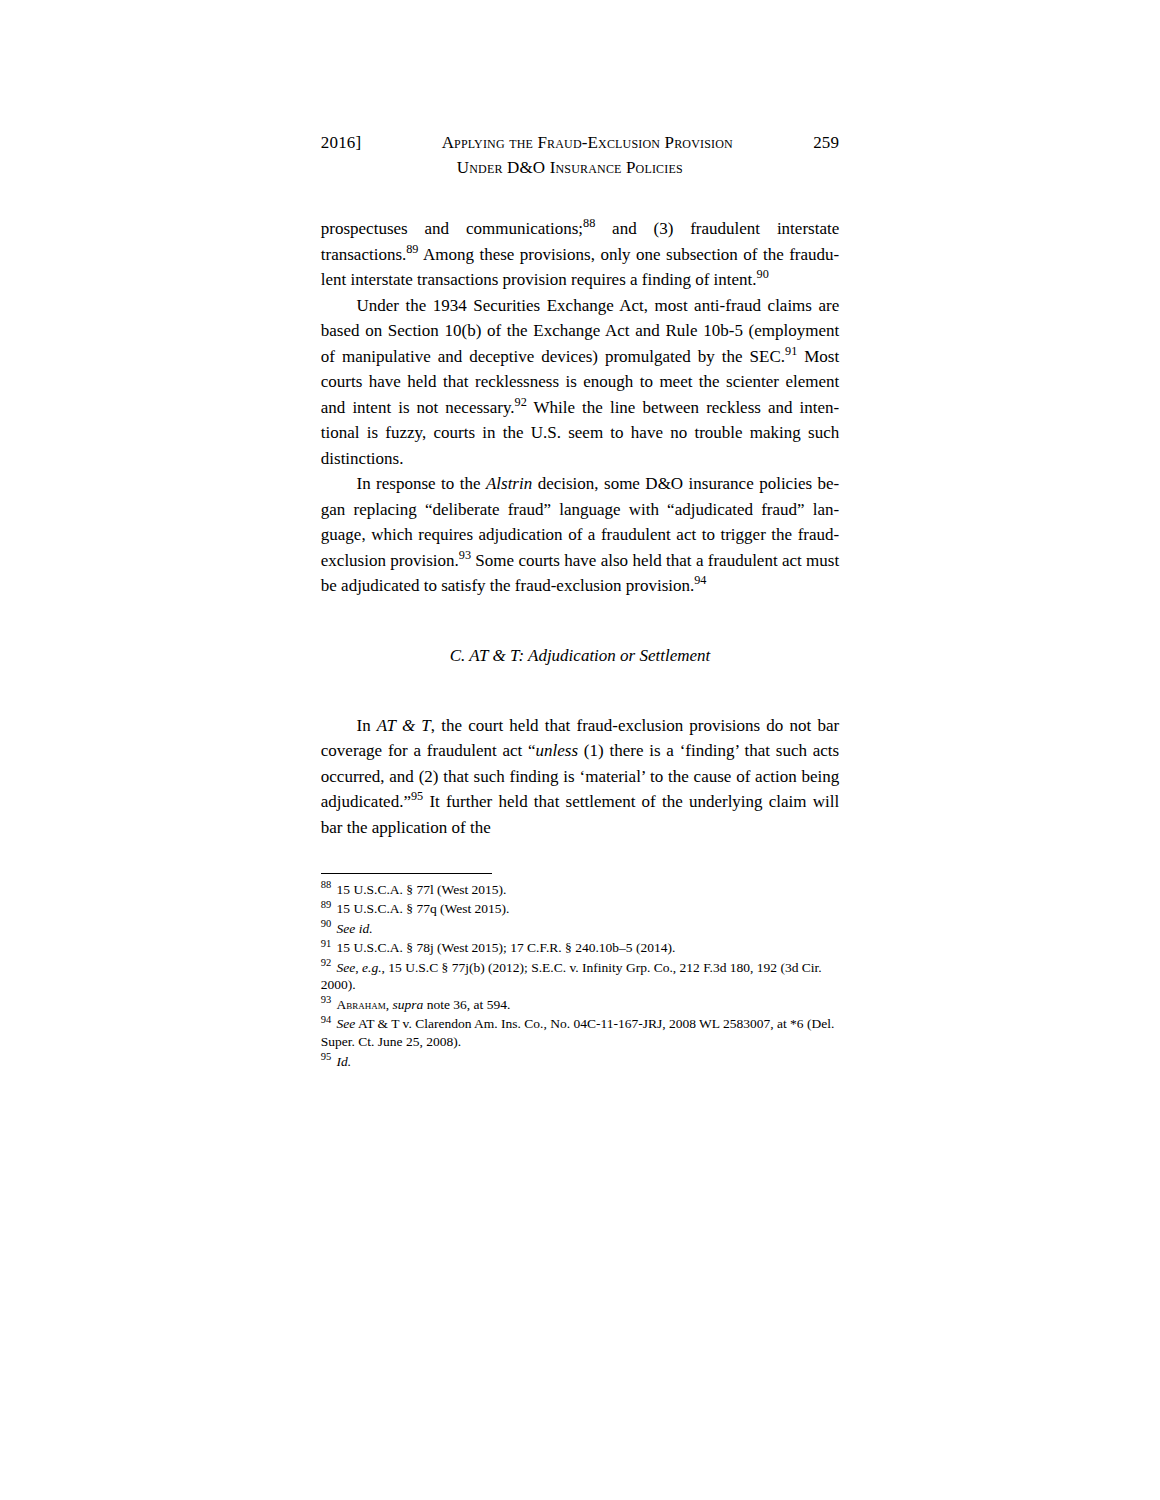2016] Applying the Fraud-Exclusion Provision 259
Under D&O Insurance Policies
prospectuses and communications;88 and (3) fraudulent interstate transactions.89 Among these provisions, only one subsection of the fraudulent interstate transactions provision requires a finding of intent.90
Under the 1934 Securities Exchange Act, most anti-fraud claims are based on Section 10(b) of the Exchange Act and Rule 10b-5 (employment of manipulative and deceptive devices) promulgated by the SEC.91 Most courts have held that recklessness is enough to meet the scienter element and intent is not necessary.92 While the line between reckless and intentional is fuzzy, courts in the U.S. seem to have no trouble making such distinctions.
In response to the Alstrin decision, some D&O insurance policies began replacing “deliberate fraud” language with “adjudicated fraud” language, which requires adjudication of a fraudulent act to trigger the fraud-exclusion provision.93 Some courts have also held that a fraudulent act must be adjudicated to satisfy the fraud-exclusion provision.94
C. AT & T: Adjudication or Settlement
In AT & T, the court held that fraud-exclusion provisions do not bar coverage for a fraudulent act “unless (1) there is a ‘finding’ that such acts occurred, and (2) that such finding is ‘material’ to the cause of action being adjudicated.”95 It further held that settlement of the underlying claim will bar the application of the
88 15 U.S.C.A. § 77l (West 2015).
89 15 U.S.C.A. § 77q (West 2015).
90 See id.
91 15 U.S.C.A. § 78j (West 2015); 17 C.F.R. § 240.10b–5 (2014).
92 See, e.g., 15 U.S.C § 77j(b) (2012); S.E.C. v. Infinity Grp. Co., 212 F.3d 180, 192 (3d Cir. 2000).
93 Abraham, supra note 36, at 594.
94 See AT & T v. Clarendon Am. Ins. Co., No. 04C-11-167-JRJ, 2008 WL 2583007, at *6 (Del. Super. Ct. June 25, 2008).
95 Id.